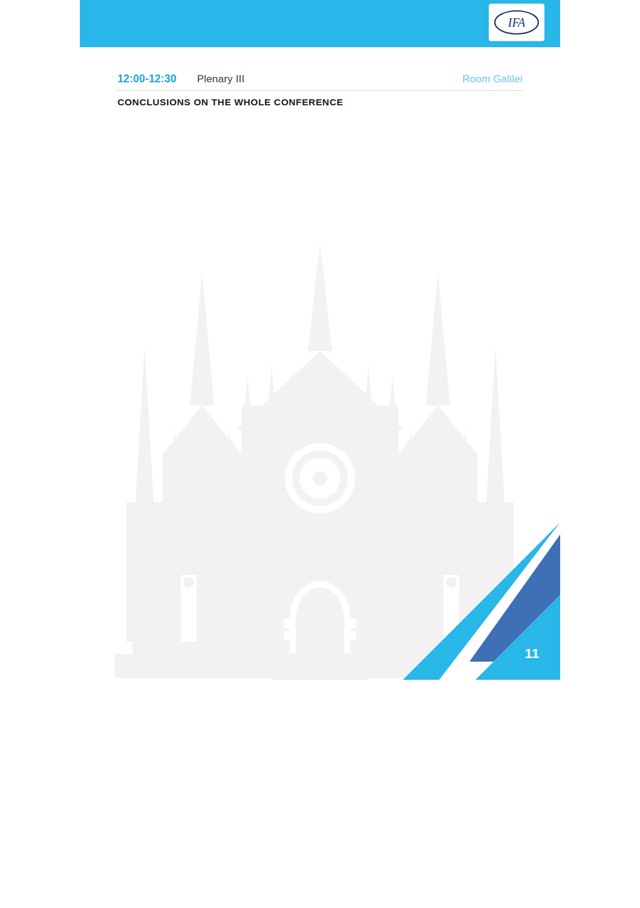IFA
MARIAE NASCENTI
12:00-12:30 Plenary III Room Galilei
Conclusions on the whole conference
11